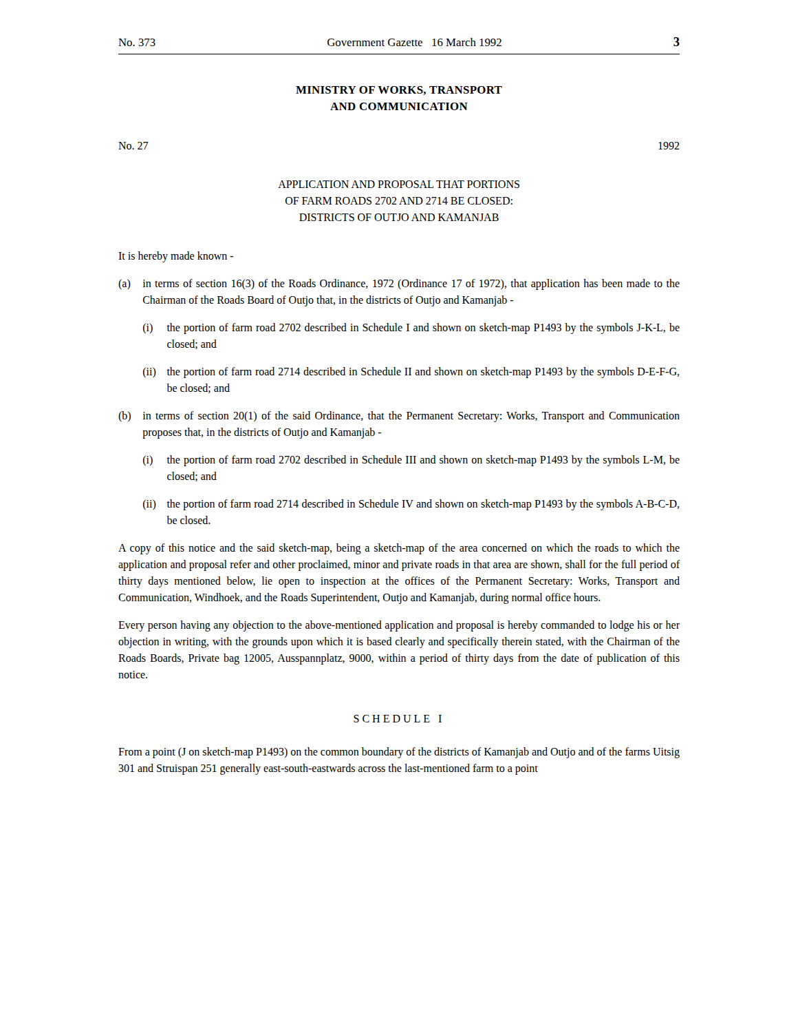No. 373 Government Gazette 16 March 1992 3
MINISTRY OF WORKS, TRANSPORT
AND COMMUNICATION
No. 27 1992
APPLICATION AND PROPOSAL THAT PORTIONS
OF FARM ROADS 2702 AND 2714 BE CLOSED:
DISTRICTS OF OUTJO AND KAMANJAB
It is hereby made known -
(a) in terms of section 16(3) of the Roads Ordinance, 1972 (Ordinance 17 of 1972), that application has been made to the Chairman of the Roads Board of Outjo that, in the districts of Outjo and Kamanjab -
(i) the portion of farm road 2702 described in Schedule I and shown on sketch-map P1493 by the symbols J-K-L, be closed; and
(ii) the portion of farm road 2714 described in Schedule II and shown on sketch-map P1493 by the symbols D-E-F-G, be closed; and
(b) in terms of section 20(1) of the said Ordinance, that the Permanent Secretary: Works, Transport and Communication proposes that, in the districts of Outjo and Kamanjab -
(i) the portion of farm road 2702 described in Schedule III and shown on sketch-map P1493 by the symbols L-M, be closed; and
(ii) the portion of farm road 2714 described in Schedule IV and shown on sketch-map P1493 by the symbols A-B-C-D, be closed.
A copy of this notice and the said sketch-map, being a sketch-map of the area concerned on which the roads to which the application and proposal refer and other proclaimed, minor and private roads in that area are shown, shall for the full period of thirty days mentioned below, lie open to inspection at the offices of the Permanent Secretary: Works, Transport and Communication, Windhoek, and the Roads Superintendent, Outjo and Kamanjab, during normal office hours.
Every person having any objection to the above-mentioned application and proposal is hereby commanded to lodge his or her objection in writing, with the grounds upon which it is based clearly and specifically therein stated, with the Chairman of the Roads Boards, Private bag 12005, Ausspannplatz, 9000, within a period of thirty days from the date of publication of this notice.
SCHEDULE I
From a point (J on sketch-map P1493) on the common boundary of the districts of Kamanjab and Outjo and of the farms Uitsig 301 and Struispan 251 generally east-south-eastwards across the last-mentioned farm to a point